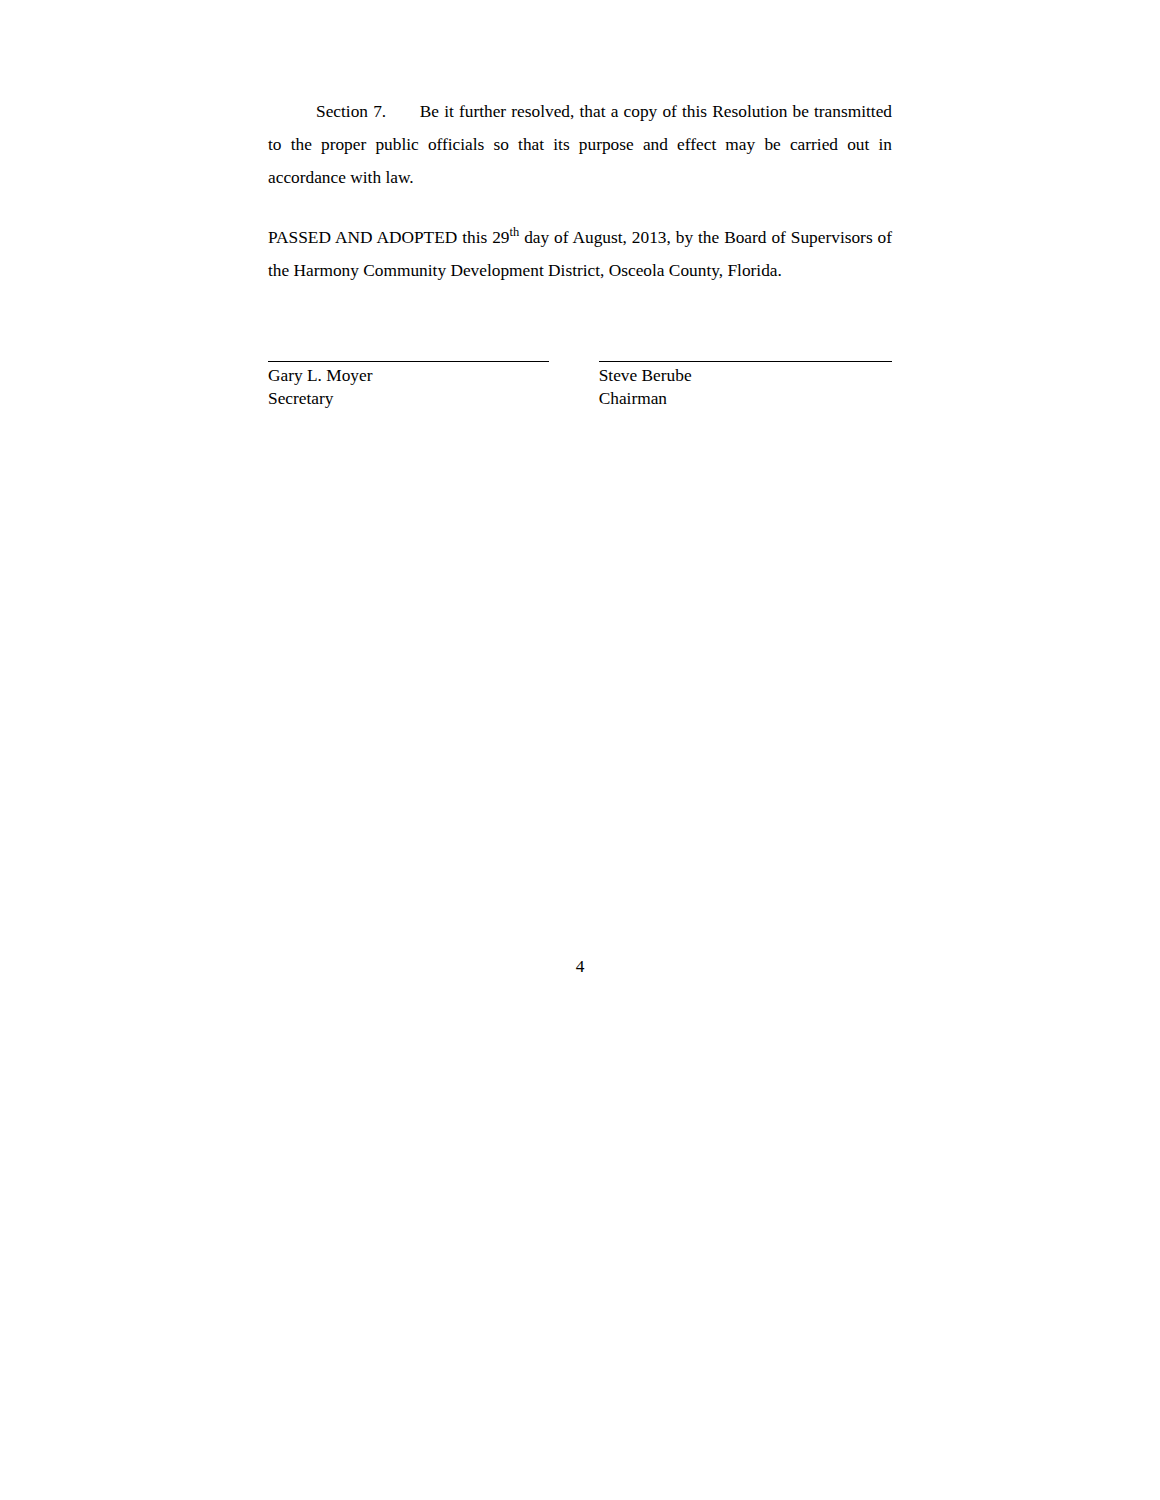Section 7. Be it further resolved, that a copy of this Resolution be transmitted to the proper public officials so that its purpose and effect may be carried out in accordance with law.
PASSED AND ADOPTED this 29th day of August, 2013, by the Board of Supervisors of the Harmony Community Development District, Osceola County, Florida.
| Gary L. Moyer Secretary | | Steve Berube Chairman |
4